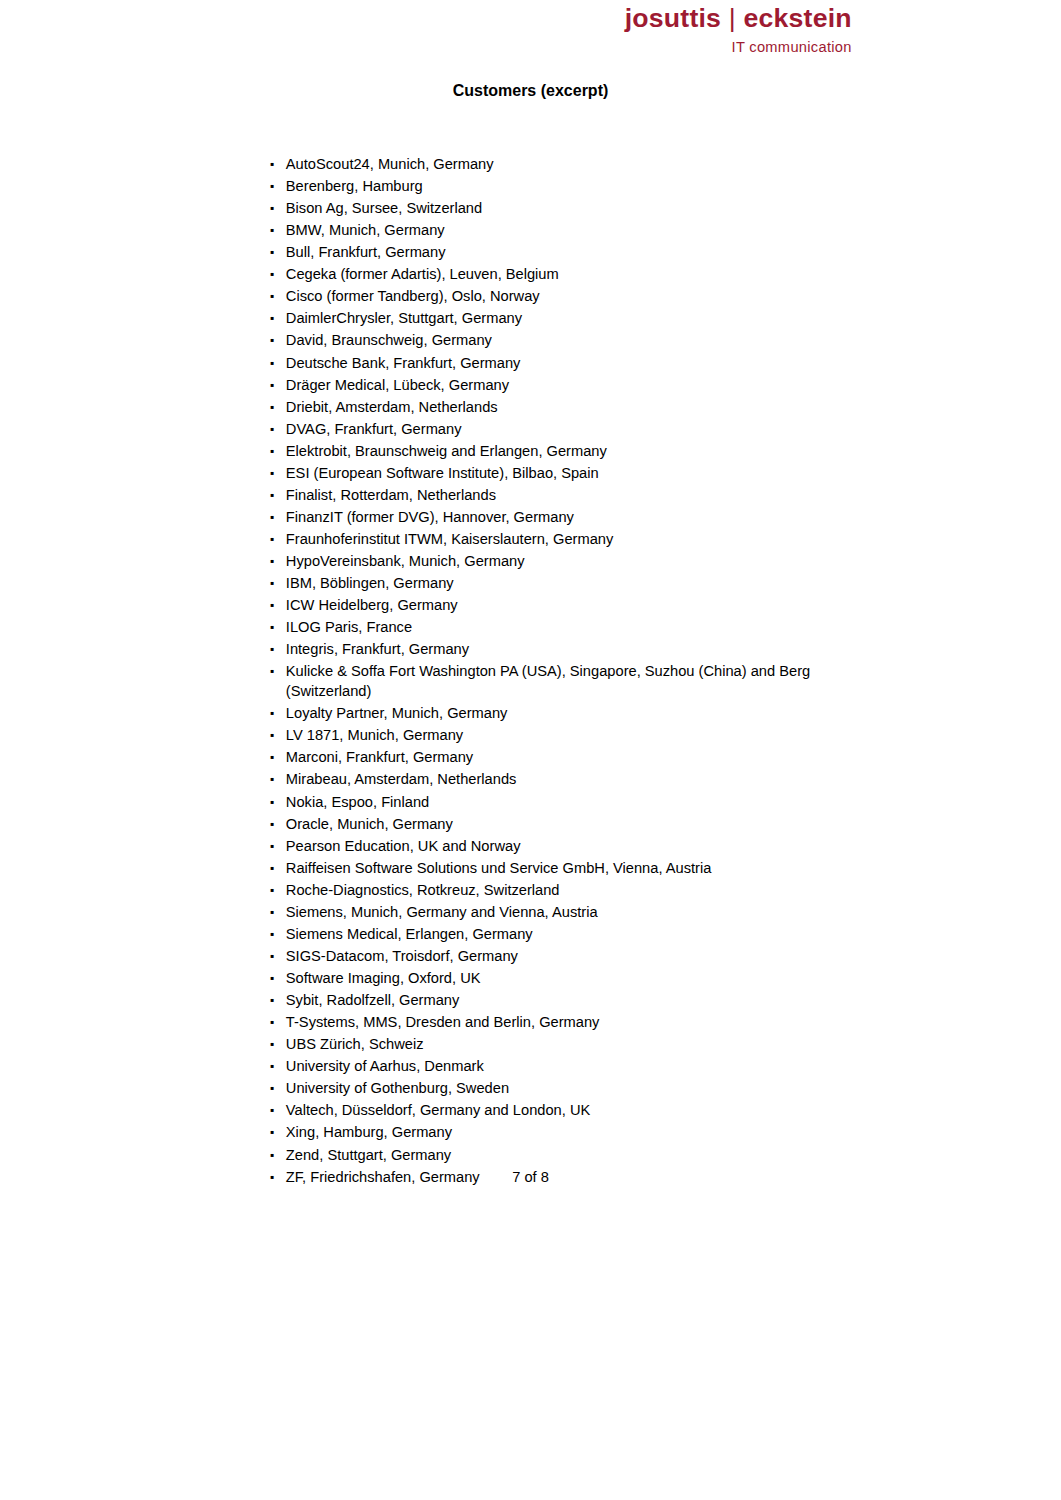josuttis | eckstein
IT communication
Customers (excerpt)
AutoScout24, Munich, Germany
Berenberg, Hamburg
Bison Ag, Sursee, Switzerland
BMW, Munich, Germany
Bull, Frankfurt, Germany
Cegeka (former Adartis), Leuven, Belgium
Cisco (former Tandberg), Oslo, Norway
DaimlerChrysler, Stuttgart, Germany
David, Braunschweig, Germany
Deutsche Bank, Frankfurt, Germany
Dräger Medical, Lübeck, Germany
Driebit, Amsterdam, Netherlands
DVAG, Frankfurt, Germany
Elektrobit, Braunschweig and Erlangen, Germany
ESI (European Software Institute), Bilbao, Spain
Finalist, Rotterdam, Netherlands
FinanzIT (former DVG), Hannover, Germany
Fraunhoferinstitut ITWM, Kaiserslautern, Germany
HypoVereinsbank, Munich, Germany
IBM, Böblingen, Germany
ICW Heidelberg, Germany
ILOG Paris, France
Integris, Frankfurt, Germany
Kulicke & Soffa Fort Washington PA (USA), Singapore, Suzhou (China) and Berg(Switzerland)
Loyalty Partner, Munich, Germany
LV 1871, Munich, Germany
Marconi, Frankfurt, Germany
Mirabeau, Amsterdam, Netherlands
Nokia, Espoo, Finland
Oracle, Munich, Germany
Pearson Education, UK and Norway
Raiffeisen Software Solutions und Service GmbH, Vienna, Austria
Roche-Diagnostics, Rotkreuz, Switzerland
Siemens, Munich, Germany and Vienna, Austria
Siemens Medical, Erlangen, Germany
SIGS-Datacom, Troisdorf, Germany
Software Imaging, Oxford, UK
Sybit, Radolfzell, Germany
T-Systems, MMS, Dresden and Berlin, Germany
UBS Zürich, Schweiz
University of Aarhus, Denmark
University of Gothenburg, Sweden
Valtech, Düsseldorf, Germany and London, UK
Xing, Hamburg, Germany
Zend, Stuttgart, Germany
ZF, Friedrichshafen, Germany
7 of 8